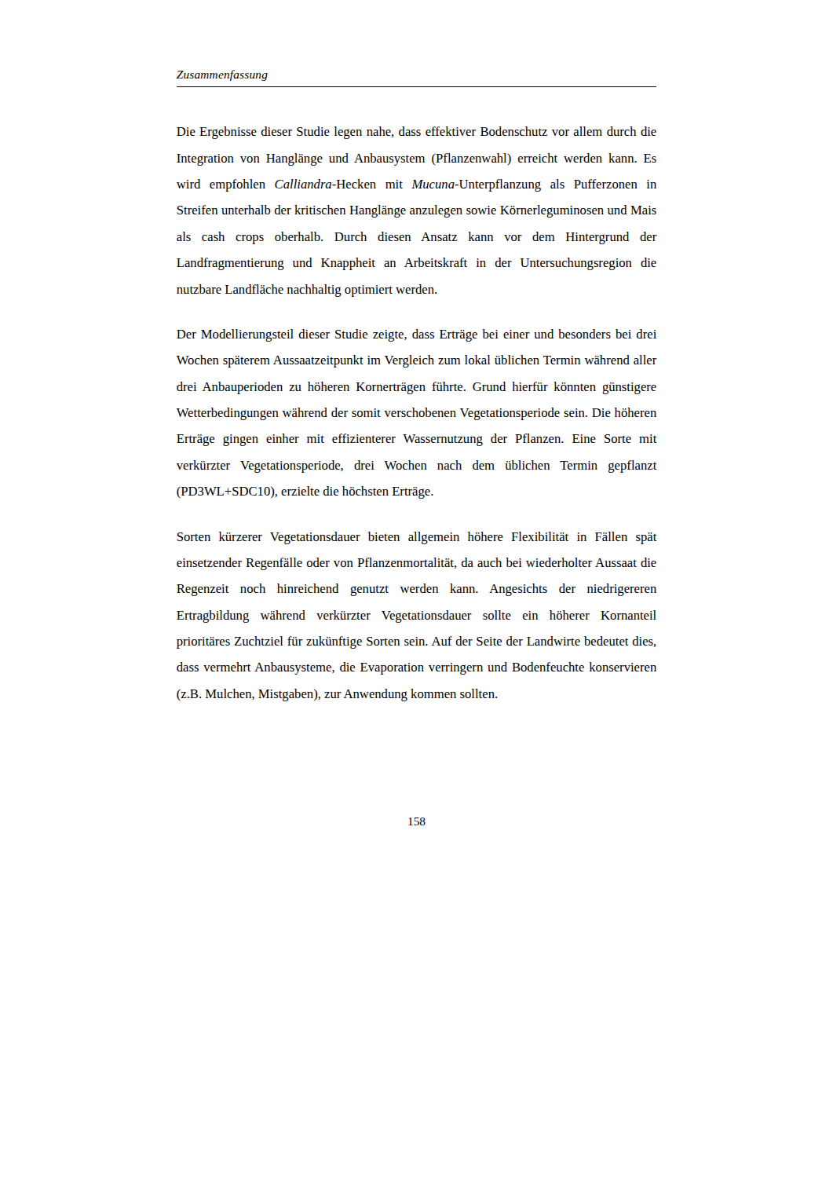Zusammenfassung
Die Ergebnisse dieser Studie legen nahe, dass effektiver Bodenschutz vor allem durch die Integration von Hanglänge und Anbausystem (Pflanzenwahl) erreicht werden kann. Es wird empfohlen Calliandra-Hecken mit Mucuna-Unterpflanzung als Pufferzonen in Streifen unterhalb der kritischen Hanglänge anzulegen sowie Körnerleguminosen und Mais als cash crops oberhalb. Durch diesen Ansatz kann vor dem Hintergrund der Landfragmentierung und Knappheit an Arbeitskraft in der Untersuchungsregion die nutzbare Landfläche nachhaltig optimiert werden.
Der Modellierungsteil dieser Studie zeigte, dass Erträge bei einer und besonders bei drei Wochen späterem Aussaatzeitpunkt im Vergleich zum lokal üblichen Termin während aller drei Anbauperioden zu höheren Kornerträgen führte. Grund hierfür könnten günstigere Wetterbedingungen während der somit verschobenen Vegetationsperiode sein. Die höheren Erträge gingen einher mit effizienterer Wassernutzung der Pflanzen. Eine Sorte mit verkürzter Vegetationsperiode, drei Wochen nach dem üblichen Termin gepflanzt (PD3WL+SDC10), erzielte die höchsten Erträge.
Sorten kürzerer Vegetationsdauer bieten allgemein höhere Flexibilität in Fällen spät einsetzender Regenfälle oder von Pflanzenmortalität, da auch bei wiederholter Aussaat die Regenzeit noch hinreichend genutzt werden kann. Angesichts der niedrigereren Ertragbildung während verkürzter Vegetationsdauer sollte ein höherer Kornanteil prioritäres Zuchtziel für zukünftige Sorten sein. Auf der Seite der Landwirte bedeutet dies, dass vermehrt Anbausysteme, die Evaporation verringern und Bodenfeuchte konservieren (z.B. Mulchen, Mistgaben), zur Anwendung kommen sollten.
158